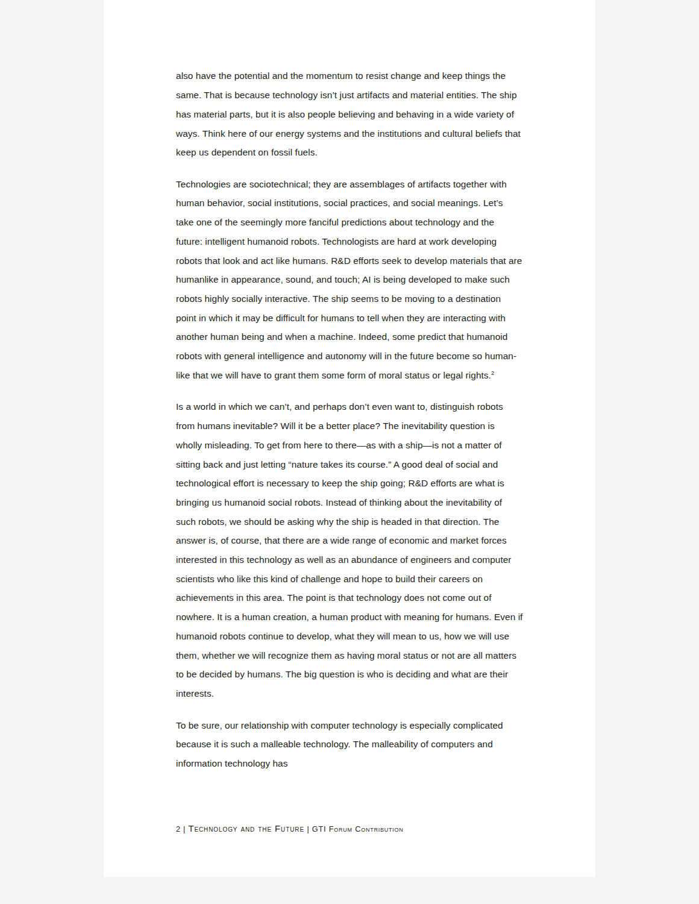also have the potential and the momentum to resist change and keep things the same. That is because technology isn’t just artifacts and material entities. The ship has material parts, but it is also people believing and behaving in a wide variety of ways. Think here of our energy systems and the institutions and cultural beliefs that keep us dependent on fossil fuels.
Technologies are sociotechnical; they are assemblages of artifacts together with human behavior, social institutions, social practices, and social meanings. Let’s take one of the seemingly more fanciful predictions about technology and the future: intelligent humanoid robots. Technologists are hard at work developing robots that look and act like humans. R&D efforts seek to develop materials that are humanlike in appearance, sound, and touch; AI is being developed to make such robots highly socially interactive. The ship seems to be moving to a destination point in which it may be difficult for humans to tell when they are interacting with another human being and when a machine. Indeed, some predict that humanoid robots with general intelligence and autonomy will in the future become so human-like that we will have to grant them some form of moral status or legal rights.2
Is a world in which we can’t, and perhaps don’t even want to, distinguish robots from humans inevitable? Will it be a better place? The inevitability question is wholly misleading. To get from here to there—as with a ship—is not a matter of sitting back and just letting “nature takes its course.” A good deal of social and technological effort is necessary to keep the ship going; R&D efforts are what is bringing us humanoid social robots. Instead of thinking about the inevitability of such robots, we should be asking why the ship is headed in that direction. The answer is, of course, that there are a wide range of economic and market forces interested in this technology as well as an abundance of engineers and computer scientists who like this kind of challenge and hope to build their careers on achievements in this area. The point is that technology does not come out of nowhere. It is a human creation, a human product with meaning for humans. Even if humanoid robots continue to develop, what they will mean to us, how we will use them, whether we will recognize them as having moral status or not are all matters to be decided by humans. The big question is who is deciding and what are their interests.
To be sure, our relationship with computer technology is especially complicated because it is such a malleable technology. The malleability of computers and information technology has
2|Technology and the Future|GTI Forum Contribution